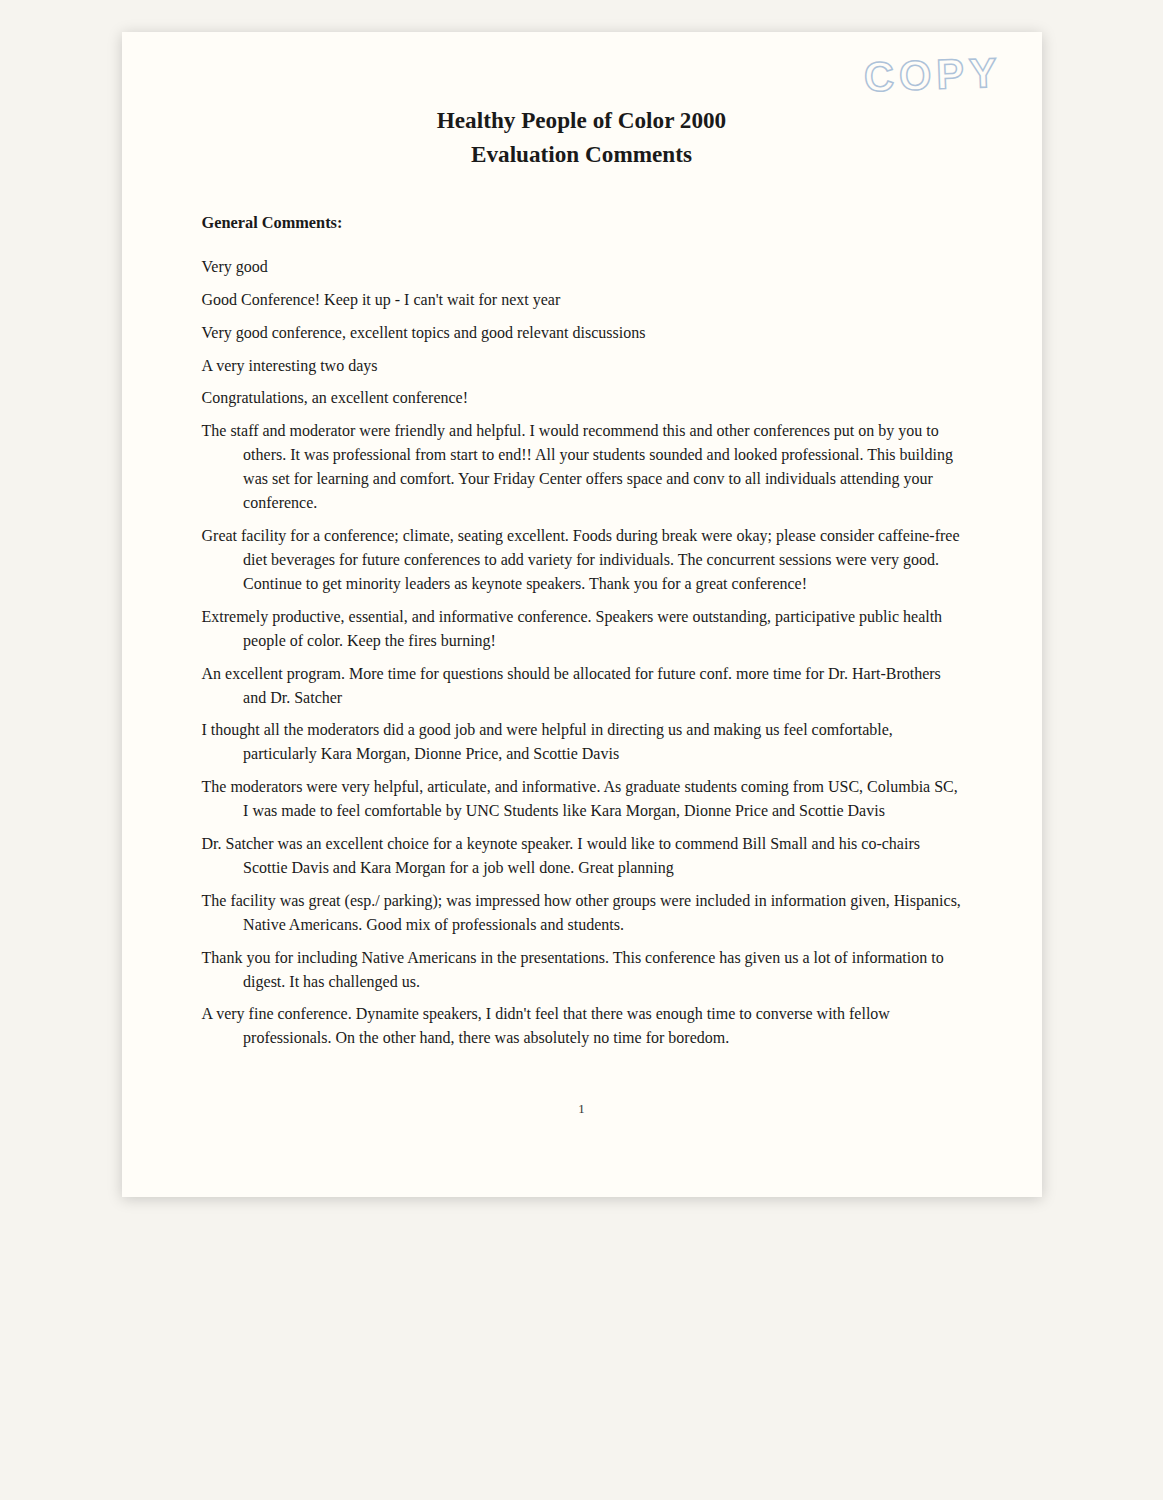COPY
Healthy People of Color 2000
Evaluation Comments
General Comments:
Very good
Good Conference! Keep it up - I can't wait for next year
Very good conference, excellent topics and good relevant discussions
A very interesting two days
Congratulations, an excellent conference!
The staff and moderator were friendly and helpful. I would recommend this and other conferences put on by you to others. It was professional from start to end!! All your students sounded and looked professional. This building was set for learning and comfort. Your Friday Center offers space and conv to all individuals attending your conference.
Great facility for a conference; climate, seating excellent. Foods during break were okay; please consider caffeine-free diet beverages for future conferences to add variety for individuals. The concurrent sessions were very good. Continue to get minority leaders as keynote speakers. Thank you for a great conference!
Extremely productive, essential, and informative conference. Speakers were outstanding, participative public health people of color. Keep the fires burning!
An excellent program. More time for questions should be allocated for future conf. more time for Dr. Hart-Brothers and Dr. Satcher
I thought all the moderators did a good job and were helpful in directing us and making us feel comfortable, particularly Kara Morgan, Dionne Price, and Scottie Davis
The moderators were very helpful, articulate, and informative. As graduate students coming from USC, Columbia SC, I was made to feel comfortable by UNC Students like Kara Morgan, Dionne Price and Scottie Davis
Dr. Satcher was an excellent choice for a keynote speaker. I would like to commend Bill Small and his co-chairs Scottie Davis and Kara Morgan for a job well done. Great planning
The facility was great (esp./ parking); was impressed how other groups were included in information given, Hispanics, Native Americans. Good mix of professionals and students.
Thank you for including Native Americans in the presentations. This conference has given us a lot of information to digest. It has challenged us.
A very fine conference. Dynamite speakers, I didn't feel that there was enough time to converse with fellow professionals. On the other hand, there was absolutely no time for boredom.
1